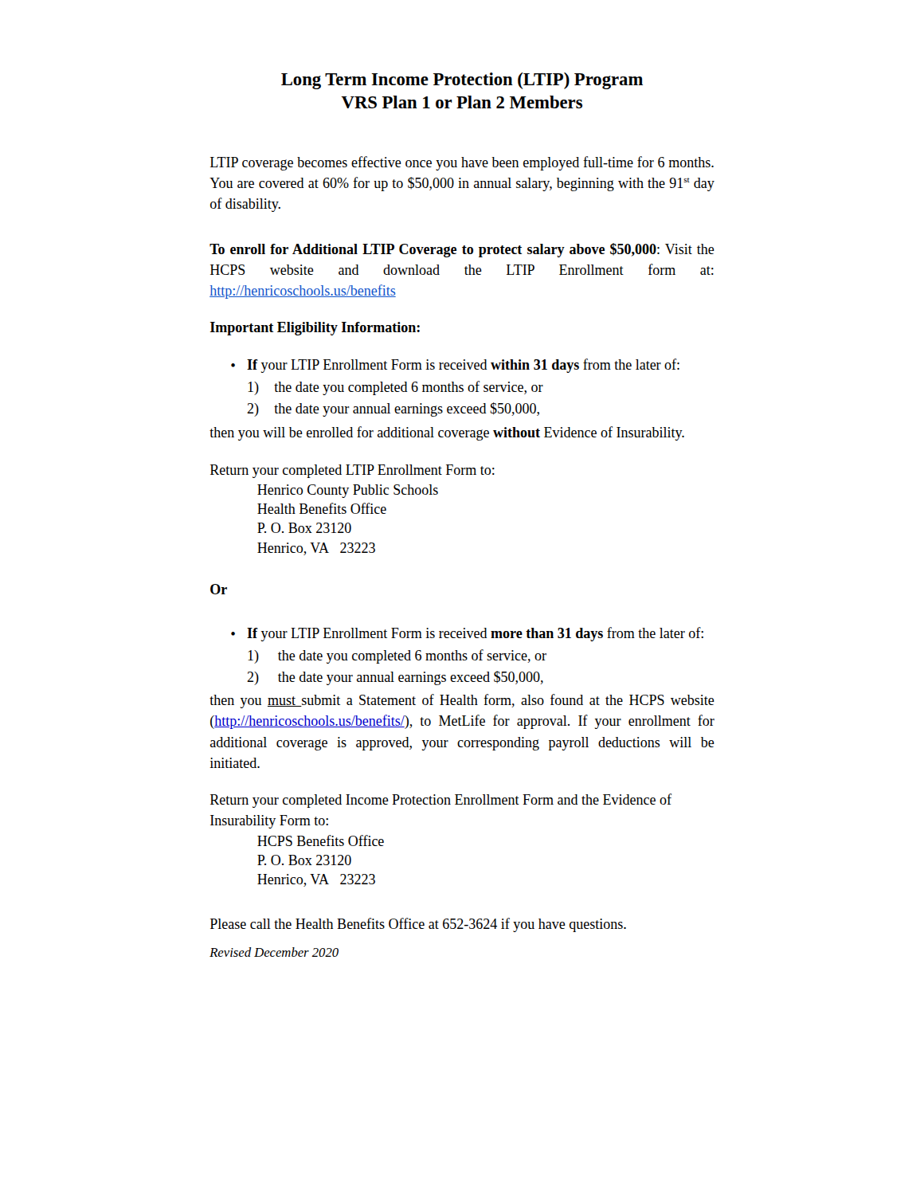Long Term Income Protection (LTIP) Program
VRS Plan 1 or Plan 2 Members
LTIP coverage becomes effective once you have been employed full-time for 6 months. You are covered at 60% for up to $50,000 in annual salary, beginning with the 91st day of disability.
To enroll for Additional LTIP Coverage to protect salary above $50,000: Visit the HCPS website and download the LTIP Enrollment form at: http://henricoschools.us/benefits
Important Eligibility Information:
If your LTIP Enrollment Form is received within 31 days from the later of:
1) the date you completed 6 months of service, or
2) the date your annual earnings exceed $50,000,
then you will be enrolled for additional coverage without Evidence of Insurability.
Return your completed LTIP Enrollment Form to:
Henrico County Public Schools
Health Benefits Office
P. O. Box 23120
Henrico, VA 23223
Or
If your LTIP Enrollment Form is received more than 31 days from the later of:
1) the date you completed 6 months of service, or
2) the date your annual earnings exceed $50,000,
then you must submit a Statement of Health form, also found at the HCPS website (http://henricoschools.us/benefits/), to MetLife for approval. If your enrollment for additional coverage is approved, your corresponding payroll deductions will be initiated.
Return your completed Income Protection Enrollment Form and the Evidence of Insurability Form to:
HCPS Benefits Office
P. O. Box 23120
Henrico, VA 23223
Please call the Health Benefits Office at 652-3624 if you have questions.
Revised December 2020